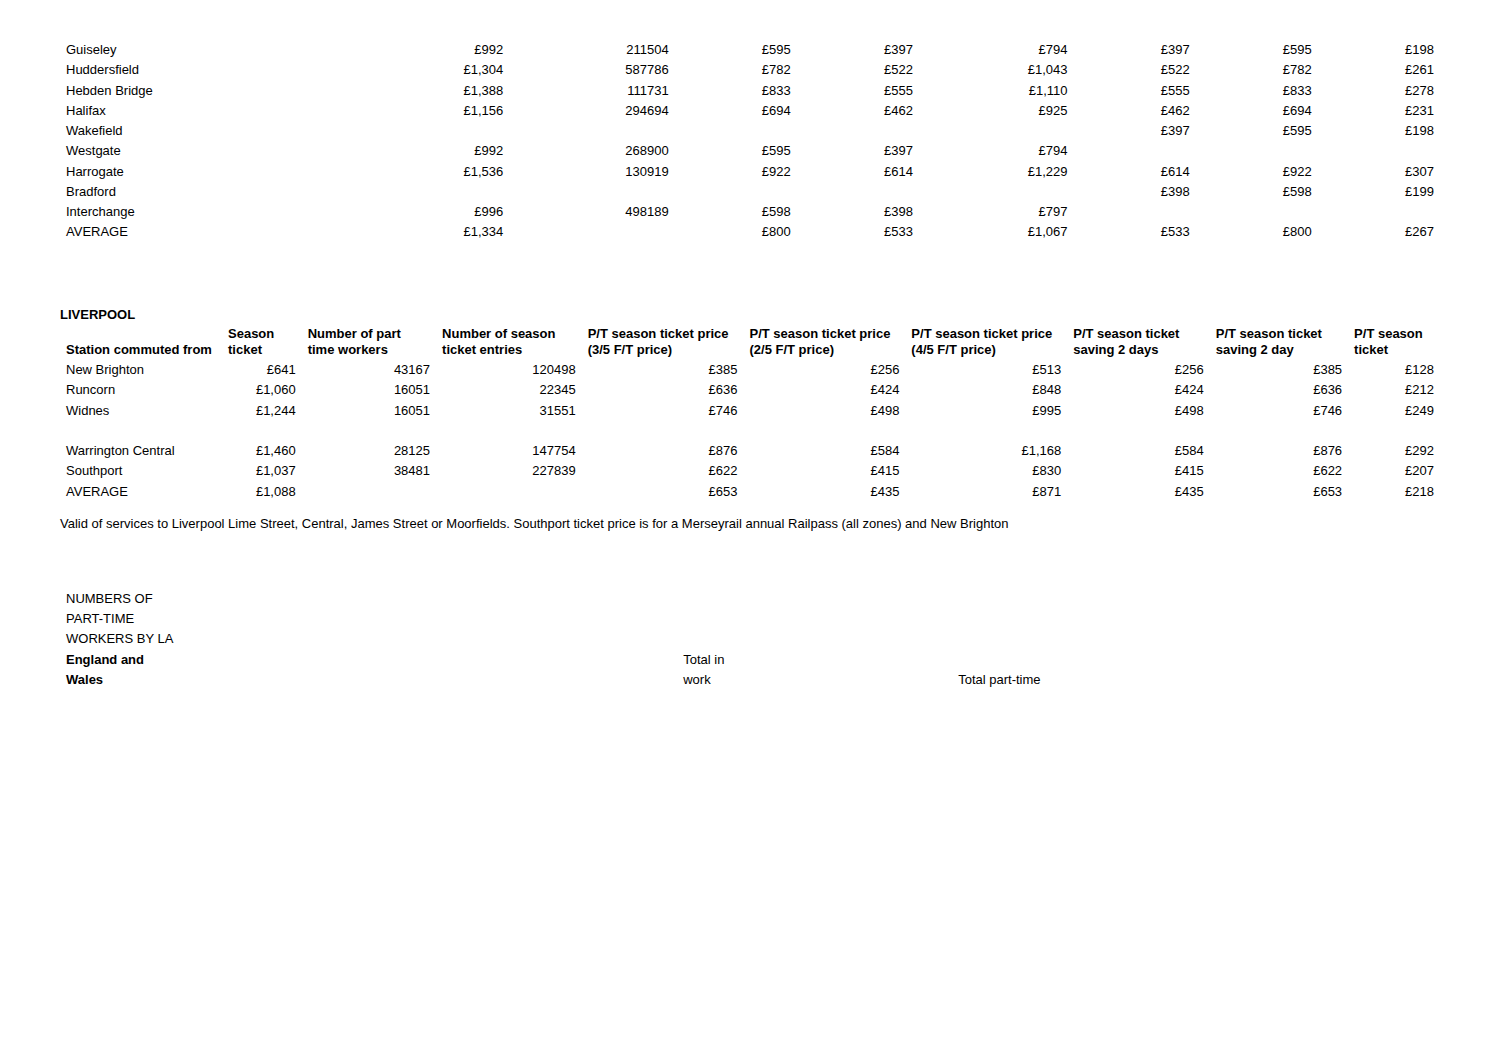| Guiseley | £992 | 211504 | £595 | £397 | £794 | £397 | £595 | £198 |
| Huddersfield | £1,304 | 587786 | £782 | £522 | £1,043 | £522 | £782 | £261 |
| Hebden Bridge | £1,388 | 111731 | £833 | £555 | £1,110 | £555 | £833 | £278 |
| Halifax | £1,156 | 294694 | £694 | £462 | £925 | £462 | £694 | £231 |
| Wakefield | | | | | | £397 | £595 | £198 |
| Westgate | £992 | 268900 | £595 | £397 | £794 | | | |
| Harrogate | £1,536 | 130919 | £922 | £614 | £1,229 | £614 | £922 | £307 |
| Bradford | | | | | | £398 | £598 | £199 |
| Interchange | £996 | 498189 | £598 | £398 | £797 | | | |
| AVERAGE | £1,334 | | £800 | £533 | £1,067 | £533 | £800 | £267 |
LIVERPOOL
| Station commuted from | Season ticket | Number of part time workers | Number of season ticket entries | P/T season ticket price (3/5 F/T price) | P/T season ticket price (2/5 F/T price) | P/T season ticket price (4/5 F/T price) | P/T season ticket saving 2 days | P/T season ticket saving 2 day | P/T season ticket |
| New Brighton | £641 | 43167 | 120498 | £385 | £256 | £513 | £256 | £385 | £128 |
| Runcorn | £1,060 | 16051 | 22345 | £636 | £424 | £848 | £424 | £636 | £212 |
| Widnes | £1,244 | 16051 | 31551 | £746 | £498 | £995 | £498 | £746 | £249 |
| Warrington Central | £1,460 | 28125 | 147754 | £876 | £584 | £1,168 | £584 | £876 | £292 |
| Southport | £1,037 | 38481 | 227839 | £622 | £415 | £830 | £415 | £622 | £207 |
| AVERAGE | £1,088 | | | £653 | £435 | £871 | £435 | £653 | £218 |
Valid of services to Liverpool Lime Street, Central, James Street or Moorfields. Southport ticket price is for a Merseyrail annual Railpass (all zones) and New Brighton
| NUMBERS OF | | |
| PART-TIME | | |
| WORKERS BY LA | | |
| England and | Total in | |
| Wales | work | Total part-time |